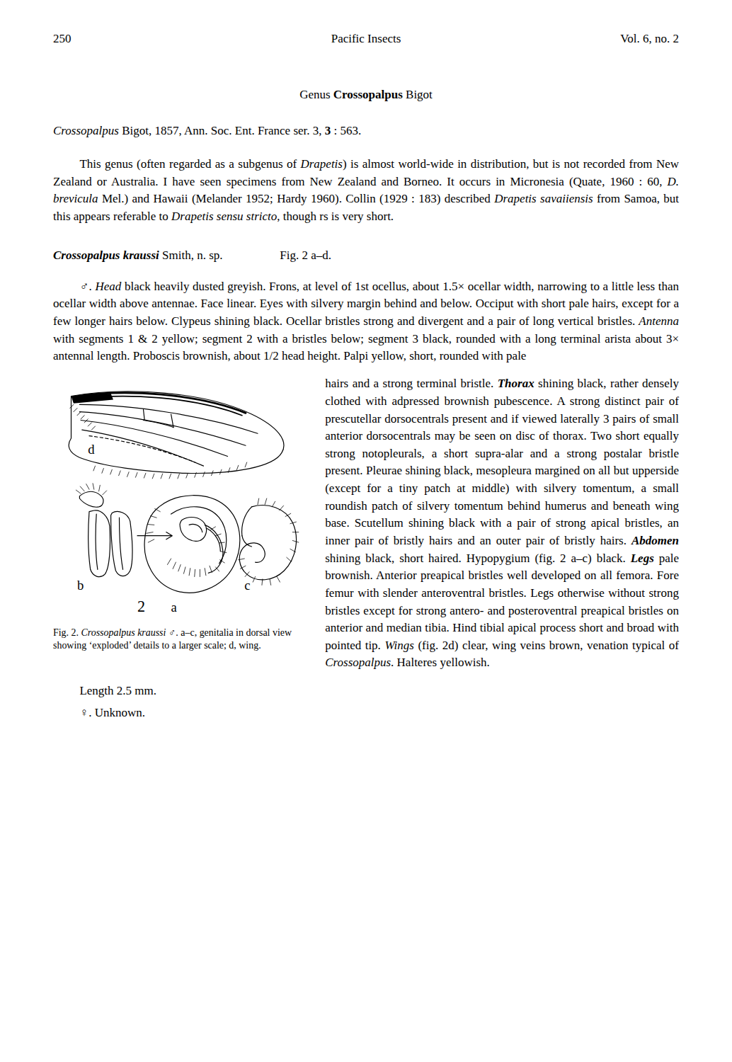250
Pacific Insects
Vol. 6, no. 2
Genus Crossopalpus Bigot
Crossopalpus Bigot, 1857, Ann. Soc. Ent. France ser. 3, 3 : 563.
This genus (often regarded as a subgenus of Drapetis) is almost world-wide in distribution, but is not recorded from New Zealand or Australia. I have seen specimens from New Zealand and Borneo. It occurs in Micronesia (Quate, 1960 : 60, D. brevicula Mel.) and Hawaii (Melander 1952; Hardy 1960). Collin (1929 : 183) described Drapetis savaiiensis from Samoa, but this appears referable to Drapetis sensu stricto, though rs is very short.
Crossopalpus kraussi Smith, n. sp. Fig. 2 a–d.
♂. Head black heavily dusted greyish. Frons, at level of 1st ocellus, about 1.5× ocellar width, narrowing to a little less than ocellar width above antennae. Face linear. Eyes with silvery margin behind and below. Occiput with short pale hairs, except for a few longer hairs below. Clypeus shining black. Ocellar bristles strong and divergent and a pair of long vertical bristles. Antenna with segments 1 & 2 yellow; segment 2 with a bristles below; segment 3 black, rounded with a long terminal arista about 3× antennal length. Proboscis brownish, about 1/2 head height. Palpi yellow, short, rounded with pale
d b a 2 c
Fig. 2. Crossopalpus kraussi ♂. a–c, genitalia in dorsal view showing ‘exploded’ details to a larger scale; d, wing.
hairs and a strong terminal bristle. Thorax shining black, rather densely clothed with adpressed brownish pubescence. A strong distinct pair of prescutellar dorsocentrals present and if viewed laterally 3 pairs of small anterior dorsocentrals may be seen on disc of thorax. Two short equally strong notopleurals, a short supra-alar and a strong postalar bristle present. Pleurae shining black, mesopleura margined on all but upperside (except for a tiny patch at middle) with silvery tomentum, a small roundish patch of silvery tomentum behind humerus and beneath wing base. Scutellum shining black with a pair of strong apical bristles, an inner pair of bristly hairs and an outer pair of bristly hairs. Abdomen shining black, short haired. Hypopygium (fig. 2 a–c) black. Legs pale brownish. Anterior preapical bristles well developed on all femora. Fore femur with slender anteroventral bristles. Legs otherwise without strong bristles except for strong antero- and posteroventral preapical bristles on anterior and median tibia. Hind tibial apical process short and broad with pointed tip. Wings (fig. 2d) clear, wing veins brown, venation typical of Crossopalpus. Halteres yellowish.
Length 2.5 mm.
♀. Unknown.